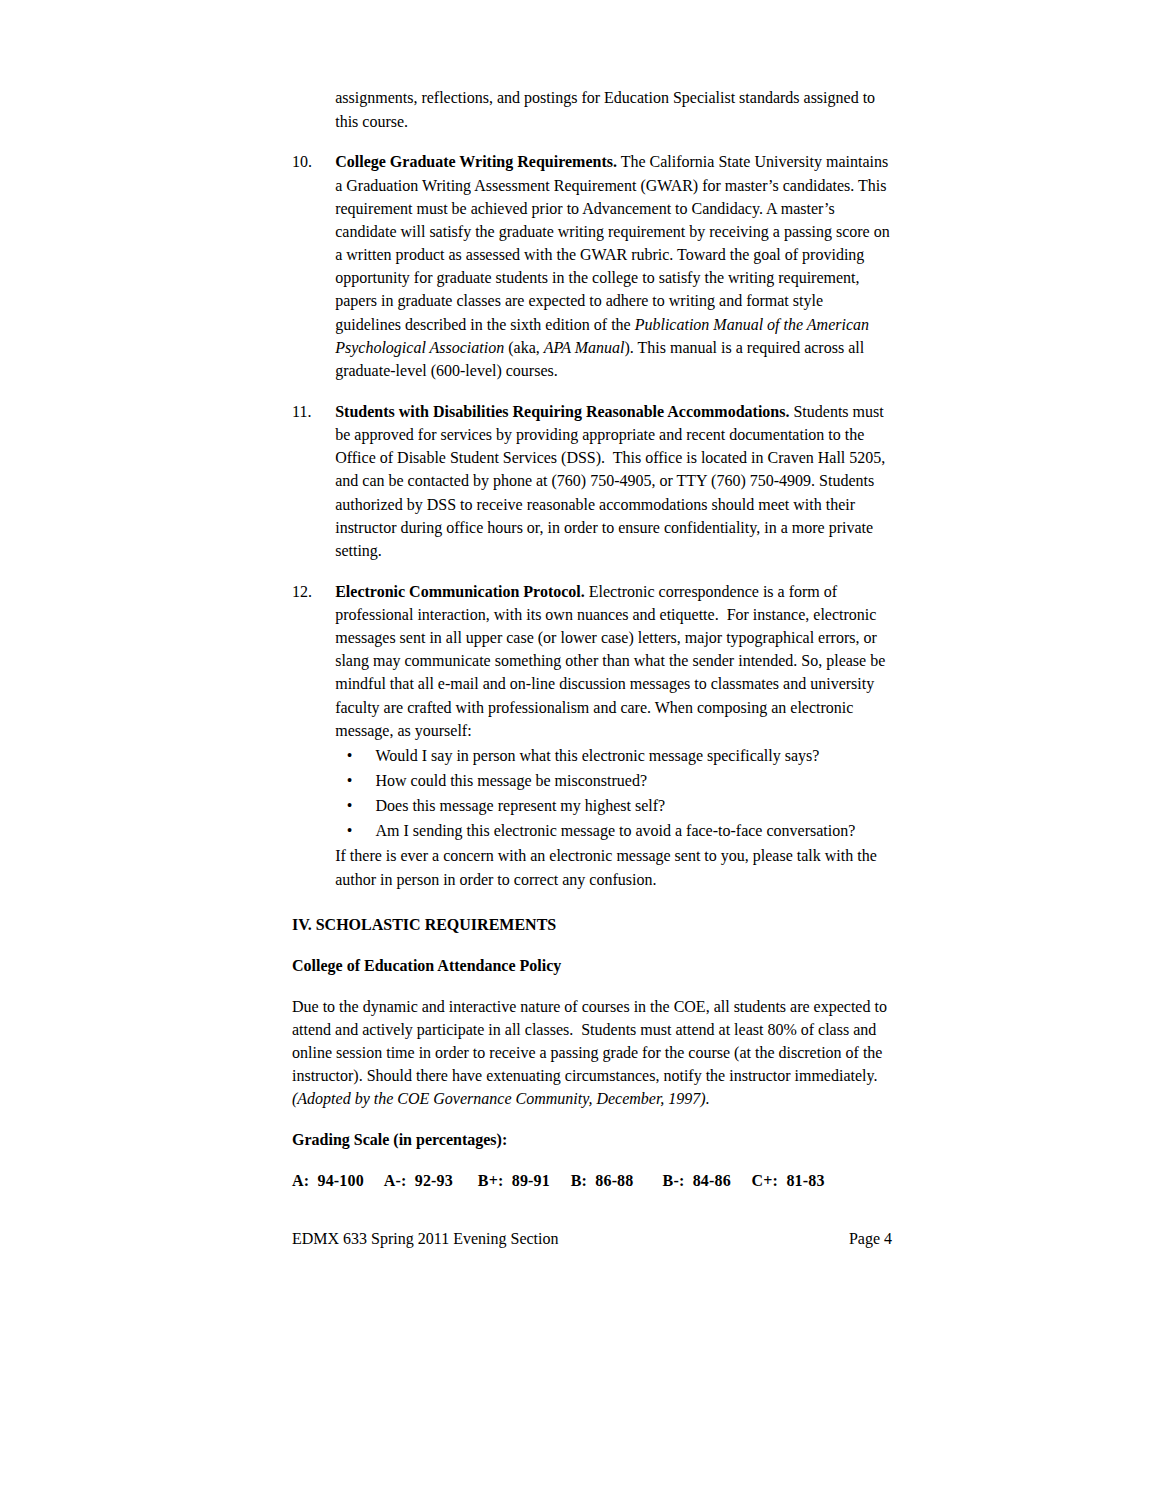assignments, reflections, and postings for Education Specialist standards assigned to this course.
10. College Graduate Writing Requirements. The California State University maintains a Graduation Writing Assessment Requirement (GWAR) for master’s candidates. This requirement must be achieved prior to Advancement to Candidacy. A master’s candidate will satisfy the graduate writing requirement by receiving a passing score on a written product as assessed with the GWAR rubric. Toward the goal of providing opportunity for graduate students in the college to satisfy the writing requirement, papers in graduate classes are expected to adhere to writing and format style guidelines described in the sixth edition of the Publication Manual of the American Psychological Association (aka, APA Manual). This manual is a required across all graduate-level (600-level) courses.
11. Students with Disabilities Requiring Reasonable Accommodations. Students must be approved for services by providing appropriate and recent documentation to the Office of Disable Student Services (DSS). This office is located in Craven Hall 5205, and can be contacted by phone at (760) 750-4905, or TTY (760) 750-4909. Students authorized by DSS to receive reasonable accommodations should meet with their instructor during office hours or, in order to ensure confidentiality, in a more private setting.
12. Electronic Communication Protocol. Electronic correspondence is a form of professional interaction, with its own nuances and etiquette. For instance, electronic messages sent in all upper case (or lower case) letters, major typographical errors, or slang may communicate something other than what the sender intended. So, please be mindful that all e-mail and on-line discussion messages to classmates and university faculty are crafted with professionalism and care. When composing an electronic message, as yourself:
Would I say in person what this electronic message specifically says?
How could this message be misconstrued?
Does this message represent my highest self?
Am I sending this electronic message to avoid a face-to-face conversation?
If there is ever a concern with an electronic message sent to you, please talk with the author in person in order to correct any confusion.
IV. SCHOLASTIC REQUIREMENTS
College of Education Attendance Policy
Due to the dynamic and interactive nature of courses in the COE, all students are expected to attend and actively participate in all classes. Students must attend at least 80% of class and online session time in order to receive a passing grade for the course (at the discretion of the instructor). Should there have extenuating circumstances, notify the instructor immediately. (Adopted by the COE Governance Community, December, 1997).
Grading Scale (in percentages):
A: 94-100 A-: 92-93 B+: 89-91 B: 86-88 B-: 84-86 C+: 81-83
EDMX 633 Spring 2011 Evening Section
Page 4